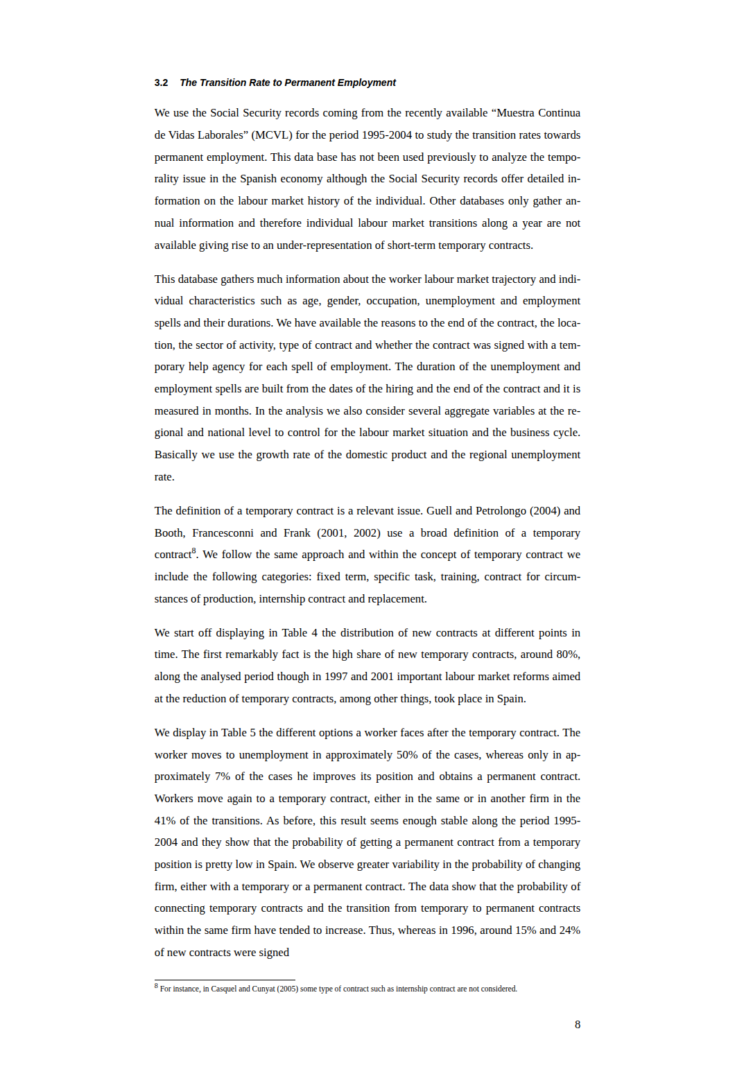3.2 The Transition Rate to Permanent Employment
We use the Social Security records coming from the recently available “Muestra Continua de Vidas Laborales” (MCVL) for the period 1995-2004 to study the transition rates towards permanent employment. This data base has not been used previously to analyze the temporality issue in the Spanish economy although the Social Security records offer detailed information on the labour market history of the individual. Other databases only gather annual information and therefore individual labour market transitions along a year are not available giving rise to an under-representation of short-term temporary contracts.
This database gathers much information about the worker labour market trajectory and individual characteristics such as age, gender, occupation, unemployment and employment spells and their durations. We have available the reasons to the end of the contract, the location, the sector of activity, type of contract and whether the contract was signed with a temporary help agency for each spell of employment. The duration of the unemployment and employment spells are built from the dates of the hiring and the end of the contract and it is measured in months. In the analysis we also consider several aggregate variables at the regional and national level to control for the labour market situation and the business cycle. Basically we use the growth rate of the domestic product and the regional unemployment rate.
The definition of a temporary contract is a relevant issue. Guell and Petrolongo (2004) and Booth, Francesconni and Frank (2001, 2002) use a broad definition of a temporary contract8. We follow the same approach and within the concept of temporary contract we include the following categories: fixed term, specific task, training, contract for circumstances of production, internship contract and replacement.
We start off displaying in Table 4 the distribution of new contracts at different points in time. The first remarkably fact is the high share of new temporary contracts, around 80%, along the analysed period though in 1997 and 2001 important labour market reforms aimed at the reduction of temporary contracts, among other things, took place in Spain.
We display in Table 5 the different options a worker faces after the temporary contract. The worker moves to unemployment in approximately 50% of the cases, whereas only in approximately 7% of the cases he improves its position and obtains a permanent contract. Workers move again to a temporary contract, either in the same or in another firm in the 41% of the transitions. As before, this result seems enough stable along the period 1995-2004 and they show that the probability of getting a permanent contract from a temporary position is pretty low in Spain. We observe greater variability in the probability of changing firm, either with a temporary or a permanent contract. The data show that the probability of connecting temporary contracts and the transition from temporary to permanent contracts within the same firm have tended to increase. Thus, whereas in 1996, around 15% and 24% of new contracts were signed
8 For instance, in Casquel and Cunyat (2005) some type of contract such as internship contract are not considered.
8